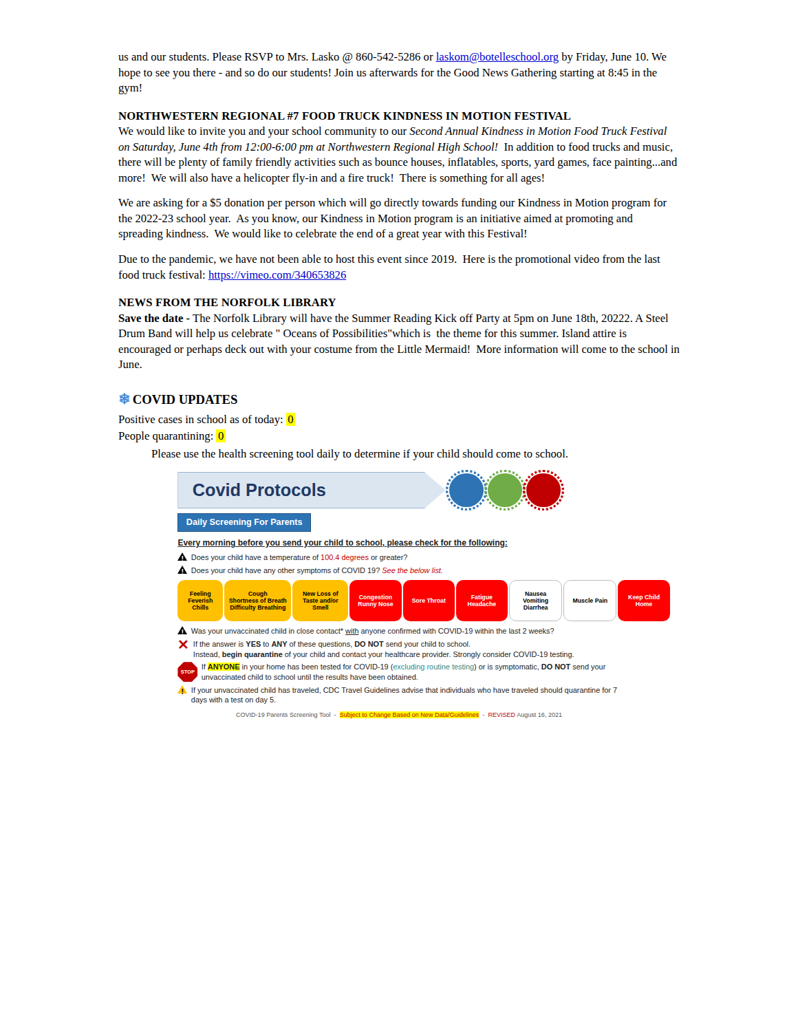us and our students. Please RSVP to Mrs. Lasko @ 860-542-5286 or laskom@botelleschool.org by Friday, June 10. We hope to see you there - and so do our students! Join us afterwards for the Good News Gathering starting at 8:45 in the gym!
NORTHWESTERN REGIONAL #7 FOOD TRUCK KINDNESS IN MOTION FESTIVAL
We would like to invite you and your school community to our Second Annual Kindness in Motion Food Truck Festival on Saturday, June 4th from 12:00-6:00 pm at Northwestern Regional High School! In addition to food trucks and music, there will be plenty of family friendly activities such as bounce houses, inflatables, sports, yard games, face painting...and more! We will also have a helicopter fly-in and a fire truck! There is something for all ages!
We are asking for a $5 donation per person which will go directly towards funding our Kindness in Motion program for the 2022-23 school year. As you know, our Kindness in Motion program is an initiative aimed at promoting and spreading kindness. We would like to celebrate the end of a great year with this Festival!
Due to the pandemic, we have not been able to host this event since 2019. Here is the promotional video from the last food truck festival: https://vimeo.com/340653826
NEWS FROM THE NORFOLK LIBRARY
Save the date - The Norfolk Library will have the Summer Reading Kick off Party at 5pm on June 18th, 20222. A Steel Drum Band will help us celebrate " Oceans of Possibilities"which is the theme for this summer. Island attire is encouraged or perhaps deck out with your costume from the Little Mermaid! More information will come to the school in June.
❄COVID UPDATES
Positive cases in school as of today: 0
People quarantining: 0
Please use the health screening tool daily to determine if your child should come to school.
Covid Protocols
Daily Screening For Parents
Every morning before you send your child to school, please check for the following:
Does your child have a temperature of 100.4 degrees or greater?
Does your child have any other symptoms of COVID 19? See the below list.
Feeling
Feverish
Chills
Cough
Shortness of Breath
Difficulty Breathing
New Loss of
Taste and/or
Smell
Congestion
Runny Nose
Sore Throat
Fatigue
Headache
Nausea
Vomiting
Diarrhea
Muscle Pain
Keep Child
Home
Was your unvaccinated child in close contact* with anyone confirmed with COVID-19 within the last 2 weeks?
✕ If the answer is YES to ANY of these questions, DO NOT send your child to school.
Instead, begin quarantine of your child and contact your healthcare provider. Strongly consider COVID-19 testing.
STOP If ANYONE in your home has been tested for COVID-19 (excluding routine testing) or is symptomatic, DO NOT send your unvaccinated child to school until the results have been obtained.
If your unvaccinated child has traveled, CDC Travel Guidelines advise that individuals who have traveled should quarantine for 7 days with a test on day 5.
COVID-19 Parents Screening Tool - Subject to Change Based on New Data/Guidelines - REVISED August 16, 2021